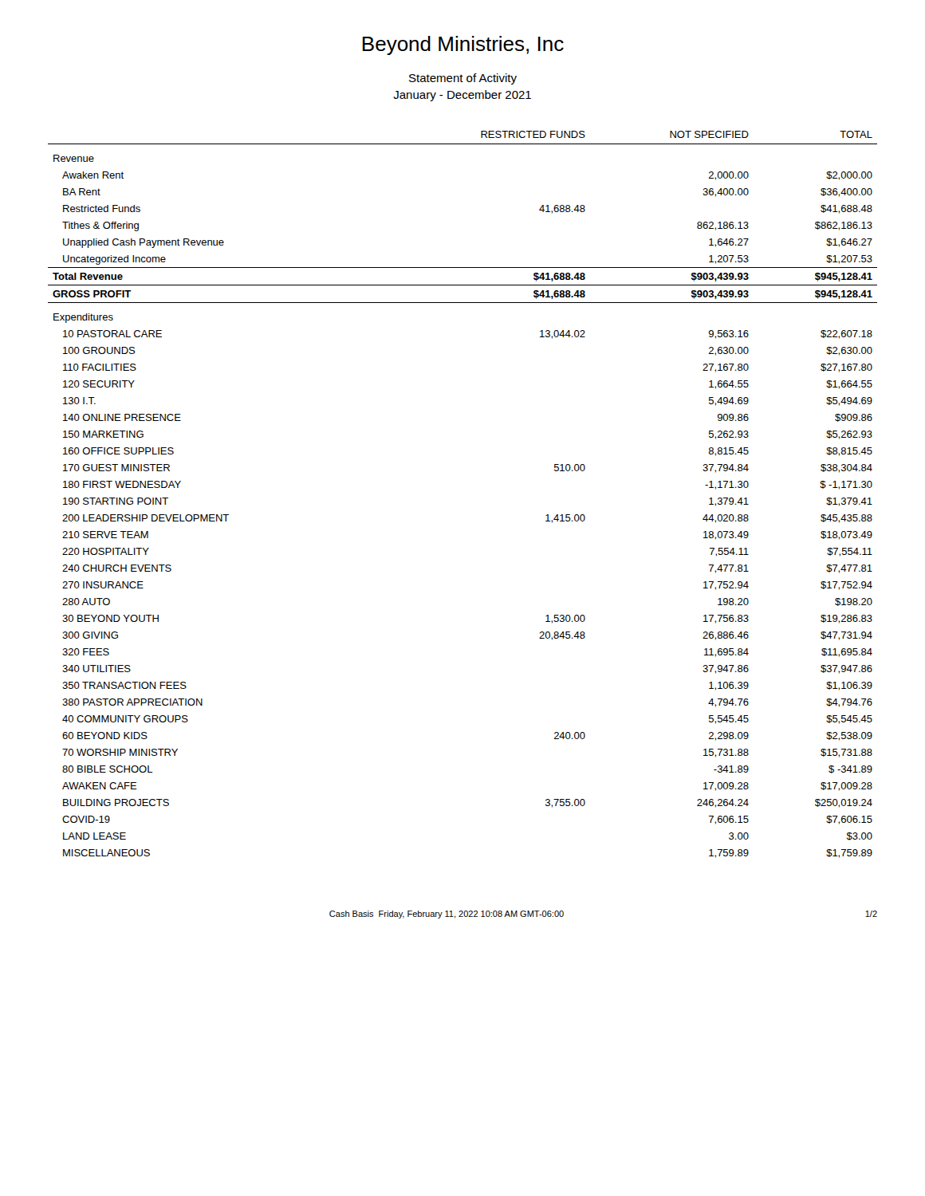Beyond Ministries, Inc
Statement of Activity
January - December 2021
| | RESTRICTED FUNDS | NOT SPECIFIED | TOTAL |
| --- | --- | --- | --- |
| Revenue | | | |
| Awaken Rent | | 2,000.00 | $2,000.00 |
| BA Rent | | 36,400.00 | $36,400.00 |
| Restricted Funds | 41,688.48 | | $41,688.48 |
| Tithes & Offering | | 862,186.13 | $862,186.13 |
| Unapplied Cash Payment Revenue | | 1,646.27 | $1,646.27 |
| Uncategorized Income | | 1,207.53 | $1,207.53 |
| Total Revenue | $41,688.48 | $903,439.93 | $945,128.41 |
| GROSS PROFIT | $41,688.48 | $903,439.93 | $945,128.41 |
| Expenditures | | | |
| 10 PASTORAL CARE | 13,044.02 | 9,563.16 | $22,607.18 |
| 100 GROUNDS | | 2,630.00 | $2,630.00 |
| 110 FACILITIES | | 27,167.80 | $27,167.80 |
| 120 SECURITY | | 1,664.55 | $1,664.55 |
| 130 I.T. | | 5,494.69 | $5,494.69 |
| 140 ONLINE PRESENCE | | 909.86 | $909.86 |
| 150 MARKETING | | 5,262.93 | $5,262.93 |
| 160 OFFICE SUPPLIES | | 8,815.45 | $8,815.45 |
| 170 GUEST MINISTER | 510.00 | 37,794.84 | $38,304.84 |
| 180 FIRST WEDNESDAY | | -1,171.30 | $ -1,171.30 |
| 190 STARTING POINT | | 1,379.41 | $1,379.41 |
| 200 LEADERSHIP DEVELOPMENT | 1,415.00 | 44,020.88 | $45,435.88 |
| 210 SERVE TEAM | | 18,073.49 | $18,073.49 |
| 220 HOSPITALITY | | 7,554.11 | $7,554.11 |
| 240 CHURCH EVENTS | | 7,477.81 | $7,477.81 |
| 270 INSURANCE | | 17,752.94 | $17,752.94 |
| 280 AUTO | | 198.20 | $198.20 |
| 30 BEYOND YOUTH | 1,530.00 | 17,756.83 | $19,286.83 |
| 300 GIVING | 20,845.48 | 26,886.46 | $47,731.94 |
| 320 FEES | | 11,695.84 | $11,695.84 |
| 340 UTILITIES | | 37,947.86 | $37,947.86 |
| 350 TRANSACTION FEES | | 1,106.39 | $1,106.39 |
| 380 PASTOR APPRECIATION | | 4,794.76 | $4,794.76 |
| 40 COMMUNITY GROUPS | | 5,545.45 | $5,545.45 |
| 60 BEYOND KIDS | 240.00 | 2,298.09 | $2,538.09 |
| 70 WORSHIP MINISTRY | | 15,731.88 | $15,731.88 |
| 80 BIBLE SCHOOL | | -341.89 | $ -341.89 |
| AWAKEN CAFE | | 17,009.28 | $17,009.28 |
| BUILDING PROJECTS | 3,755.00 | 246,264.24 | $250,019.24 |
| COVID-19 | | 7,606.15 | $7,606.15 |
| LAND LEASE | | 3.00 | $3.00 |
| MISCELLANEOUS | | 1,759.89 | $1,759.89 |
Cash Basis Friday, February 11, 2022 10:08 AM GMT-06:00
1/2